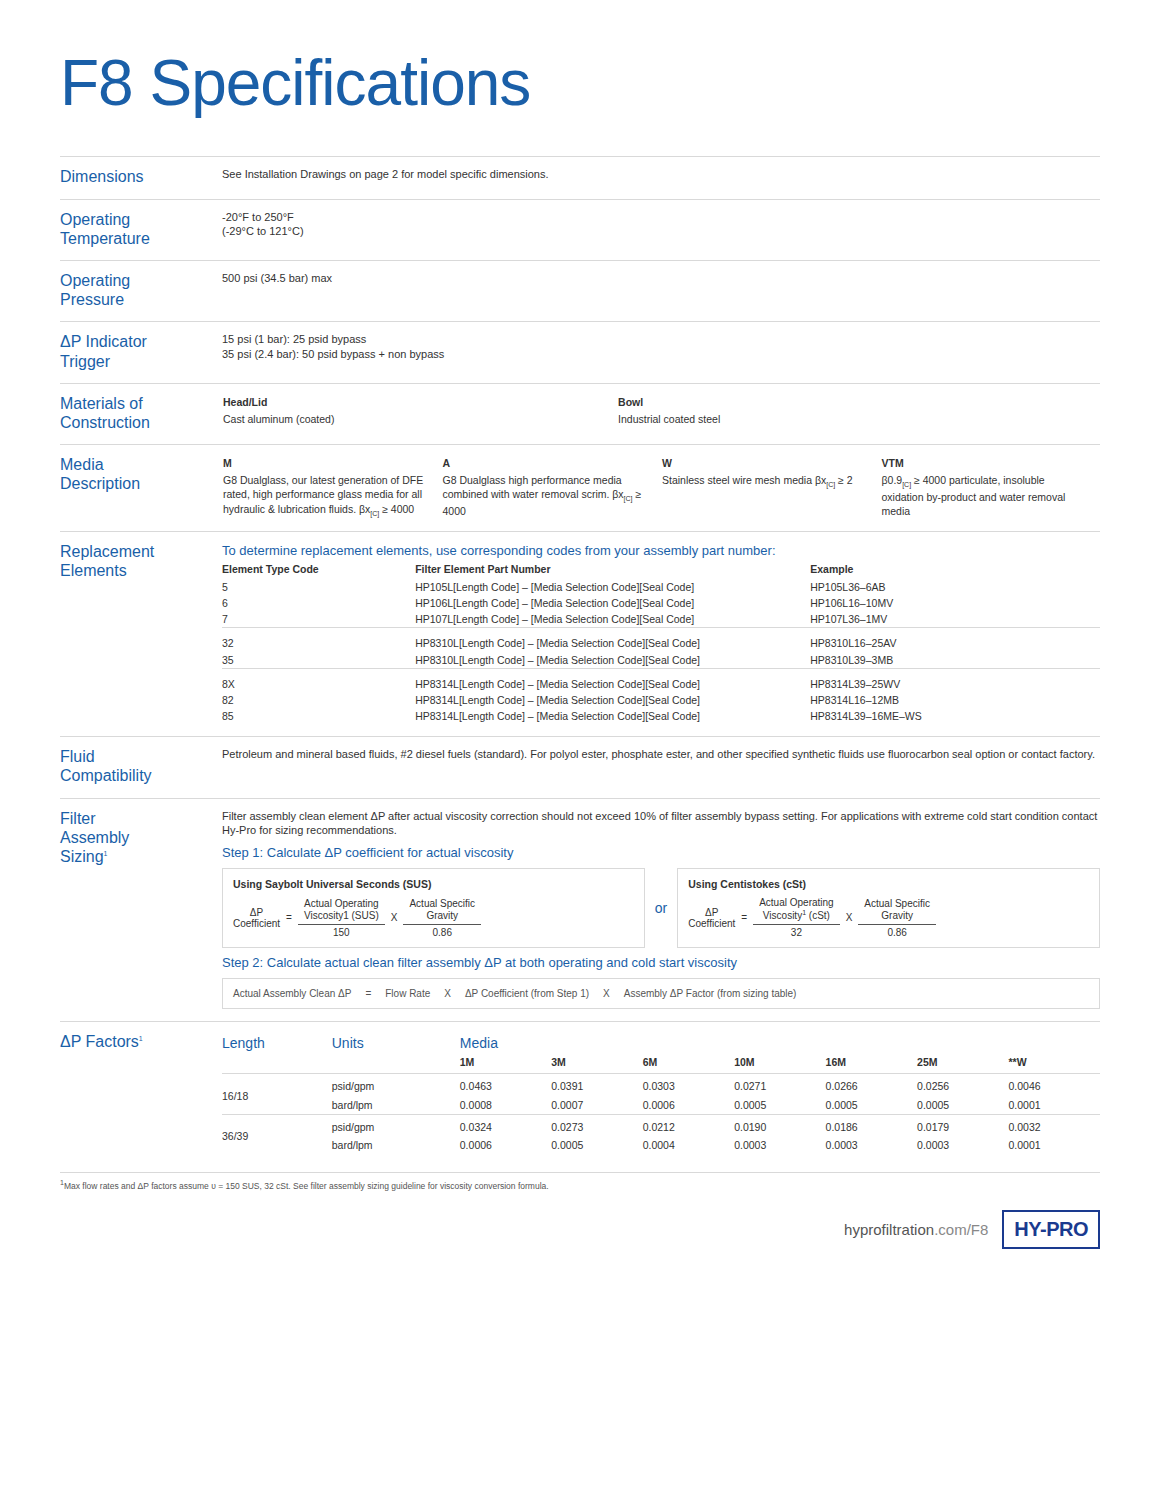F8 Specifications
| Dimensions | See Installation Drawings on page 2 for model specific dimensions. |
| Operating Temperature | -20°F to 250°F (-29°C to 121°C) |
| Operating Pressure | 500 psi (34.5 bar) max |
| ΔP Indicator Trigger | 15 psi (1 bar): 25 psid bypass 35 psi (2.4 bar): 50 psid bypass + non bypass |
| Materials of Construction | / Head/Lid Cast aluminum (coated) / Bowl Industrial coated steel / |
| Media Description | / M G8 Dualglass, our latest generation of DFE rated, high performance glass media for all hydraulic & lubrication fluids. βx [C] ≥ 4000 / A G8 Dualglass high performance media combined with water removal scrim. βx [C] ≥ 4000 / W Stainless steel wire mesh media βx [C] ≥ 2 / VTM β0.9 [C] ≥ 4000 particulate, insoluble oxidation by-product and water removal media / |
| Replacement Elements | To determine replacement elements, use corresponding codes from your assembly part number: / Element Type Code / Filter Element Part Number / Example / / --- / --- / --- / / 5 / HP105L[Length Code] – [Media Selection Code][Seal Code] / HP105L36–6AB / / 6 / HP106L[Length Code] – [Media Selection Code][Seal Code] / HP106L16–10MV / / 7 / HP107L[Length Code] – [Media Selection Code][Seal Code] / HP107L36–1MV / / 32 / HP8310L[Length Code] – [Media Selection Code][Seal Code] / HP8310L16–25AV / / 35 / HP8310L[Length Code] – [Media Selection Code][Seal Code] / HP8310L39–3MB / / 8X / HP8314L[Length Code] – [Media Selection Code][Seal Code] / HP8314L39–25WV / / 82 / HP8314L[Length Code] – [Media Selection Code][Seal Code] / HP8314L16–12MB / / 85 / HP8314L[Length Code] – [Media Selection Code][Seal Code] / HP8314L39–16ME–WS / |
| Fluid Compatibility | Petroleum and mineral based fluids, #2 diesel fuels (standard). For polyol ester, phosphate ester, and other specified synthetic fluids use fluorocarbon seal option or contact factory. |
| Filter Assembly Sizing 1 | Filter assembly clean element ΔP after actual viscosity correction should not exceed 10% of filter assembly bypass setting. For applications with extreme cold start condition contact Hy-Pro for sizing recommendations. Step 1: Calculate ΔP coefficient for actual viscosity Using Saybolt Universal Seconds (SUS) ΔP Coefficient = Actual Operating Viscosity1 (SUS) 150 X Actual Specific Gravity 0.86 or Using Centistokes (cSt) ΔP Coefficient = Actual Operating Viscosity 1 (cSt) 32 X Actual Specific Gravity 0.86 Step 2: Calculate actual clean filter assembly ΔP at both operating and cold start viscosity Actual Assembly Clean ΔP = Flow Rate X ΔP Coefficient (from Step 1) X Assembly ΔP Factor (from sizing table) |
| ΔP Factors 1 | / Length / Units / Media / / / / 1M / 3M / 6M / 10M / 16M / 25M / **W / / 16/18 / psid/gpm / 0.0463 / 0.0391 / 0.0303 / 0.0271 / 0.0266 / 0.0256 / 0.0046 / / bard/lpm / 0.0008 / 0.0007 / 0.0006 / 0.0005 / 0.0005 / 0.0005 / 0.0001 / / 36/39 / psid/gpm / 0.0324 / 0.0273 / 0.0212 / 0.0190 / 0.0186 / 0.0179 / 0.0032 / / bard/lpm / 0.0006 / 0.0005 / 0.0004 / 0.0003 / 0.0003 / 0.0003 / 0.0001 / |
1Max flow rates and ΔP factors assume υ = 150 SUS, 32 cSt. See filter assembly sizing guideline for viscosity conversion formula.
hyprofiltration.com/F8
HY-PRO